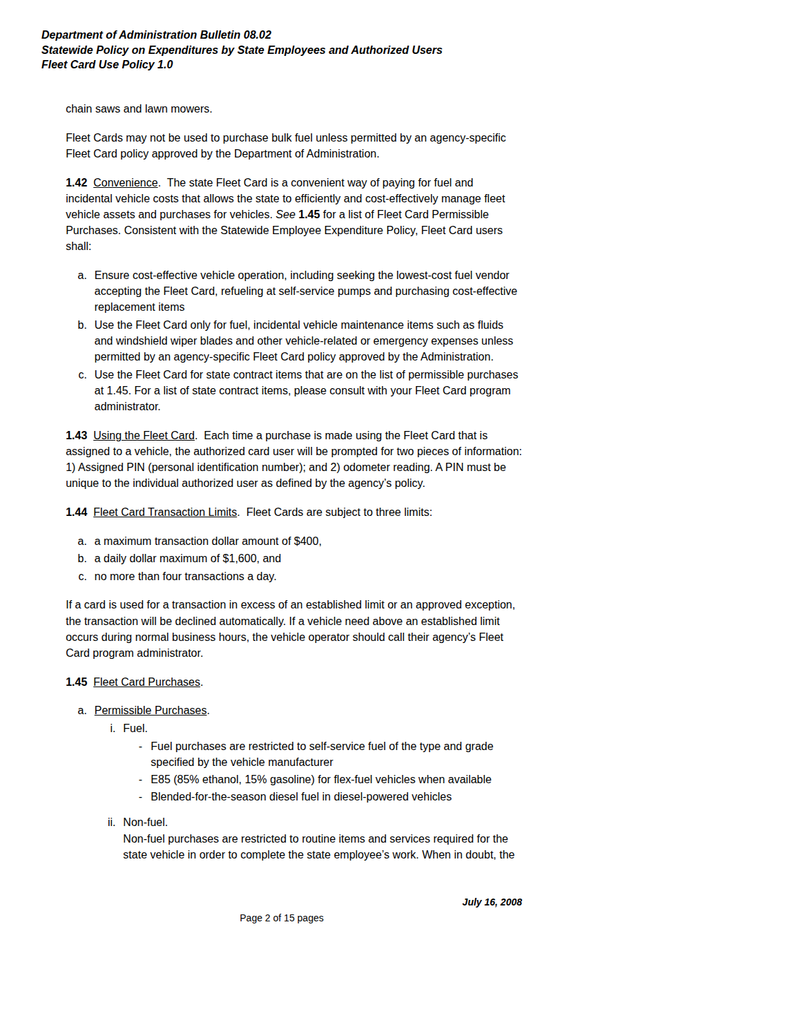Department of Administration Bulletin 08.02
Statewide Policy on Expenditures by State Employees and Authorized Users
Fleet Card Use Policy 1.0
chain saws and lawn mowers.
Fleet Cards may not be used to purchase bulk fuel unless permitted by an agency-specific Fleet Card policy approved by the Department of Administration.
1.42 Convenience. The state Fleet Card is a convenient way of paying for fuel and incidental vehicle costs that allows the state to efficiently and cost-effectively manage fleet vehicle assets and purchases for vehicles. See 1.45 for a list of Fleet Card Permissible Purchases. Consistent with the Statewide Employee Expenditure Policy, Fleet Card users shall:
Ensure cost-effective vehicle operation, including seeking the lowest-cost fuel vendor accepting the Fleet Card, refueling at self-service pumps and purchasing cost-effective replacement items
Use the Fleet Card only for fuel, incidental vehicle maintenance items such as fluids and windshield wiper blades and other vehicle-related or emergency expenses unless permitted by an agency-specific Fleet Card policy approved by the Administration.
Use the Fleet Card for state contract items that are on the list of permissible purchases at 1.45. For a list of state contract items, please consult with your Fleet Card program administrator.
1.43 Using the Fleet Card. Each time a purchase is made using the Fleet Card that is assigned to a vehicle, the authorized card user will be prompted for two pieces of information: 1) Assigned PIN (personal identification number); and 2) odometer reading. A PIN must be unique to the individual authorized user as defined by the agency’s policy.
1.44 Fleet Card Transaction Limits. Fleet Cards are subject to three limits:
a maximum transaction dollar amount of $400,
a daily dollar maximum of $1,600, and
no more than four transactions a day.
If a card is used for a transaction in excess of an established limit or an approved exception, the transaction will be declined automatically. If a vehicle need above an established limit occurs during normal business hours, the vehicle operator should call their agency’s Fleet Card program administrator.
1.45 Fleet Card Purchases.
Permissible Purchases.
Fuel.
Fuel purchases are restricted to self-service fuel of the type and grade specified by the vehicle manufacturer
E85 (85% ethanol, 15% gasoline) for flex-fuel vehicles when available
Blended-for-the-season diesel fuel in diesel-powered vehicles
Non-fuel.
Non-fuel purchases are restricted to routine items and services required for the state vehicle in order to complete the state employee’s work. When in doubt, the
July 16, 2008
Page 2 of 15 pages